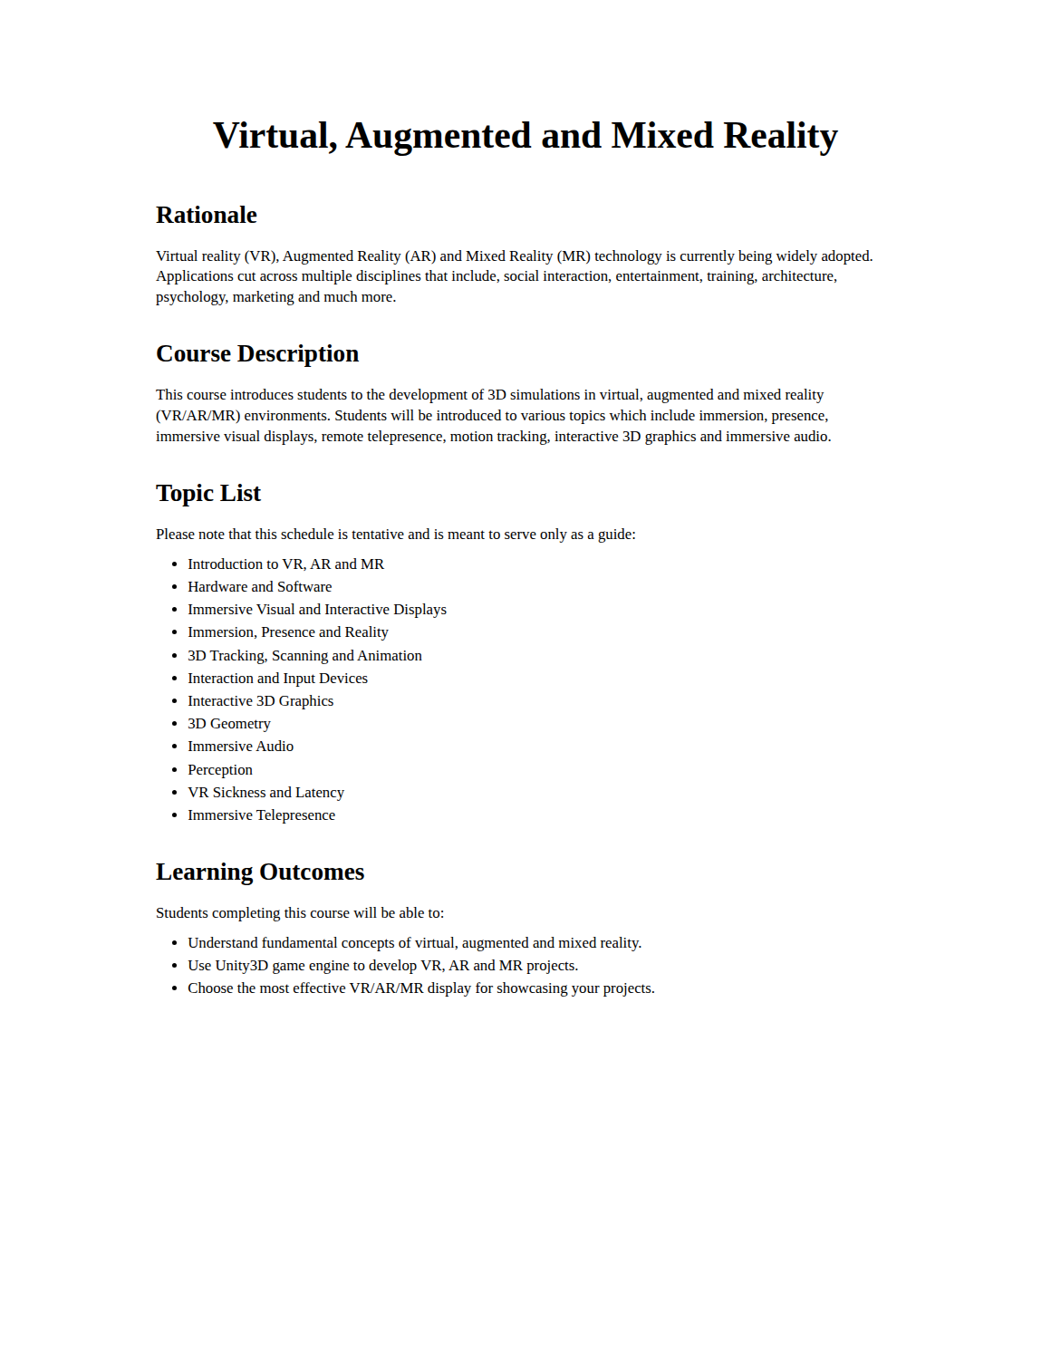Virtual, Augmented and Mixed Reality
Rationale
Virtual reality (VR), Augmented Reality (AR) and Mixed Reality (MR) technology is currently being widely adopted. Applications cut across multiple disciplines that include, social interaction, entertainment, training, architecture, psychology, marketing and much more.
Course Description
This course introduces students to the development of 3D simulations in virtual, augmented and mixed reality (VR/AR/MR) environments. Students will be introduced to various topics which include immersion, presence, immersive visual displays, remote telepresence, motion tracking, interactive 3D graphics and immersive audio.
Topic List
Please note that this schedule is tentative and is meant to serve only as a guide:
Introduction to VR, AR and MR
Hardware and Software
Immersive Visual and Interactive Displays
Immersion, Presence and Reality
3D Tracking, Scanning and Animation
Interaction and Input Devices
Interactive 3D Graphics
3D Geometry
Immersive Audio
Perception
VR Sickness and Latency
Immersive Telepresence
Learning Outcomes
Students completing this course will be able to:
Understand fundamental concepts of virtual, augmented and mixed reality.
Use Unity3D game engine to develop VR, AR and MR projects.
Choose the most effective VR/AR/MR display for showcasing your projects.